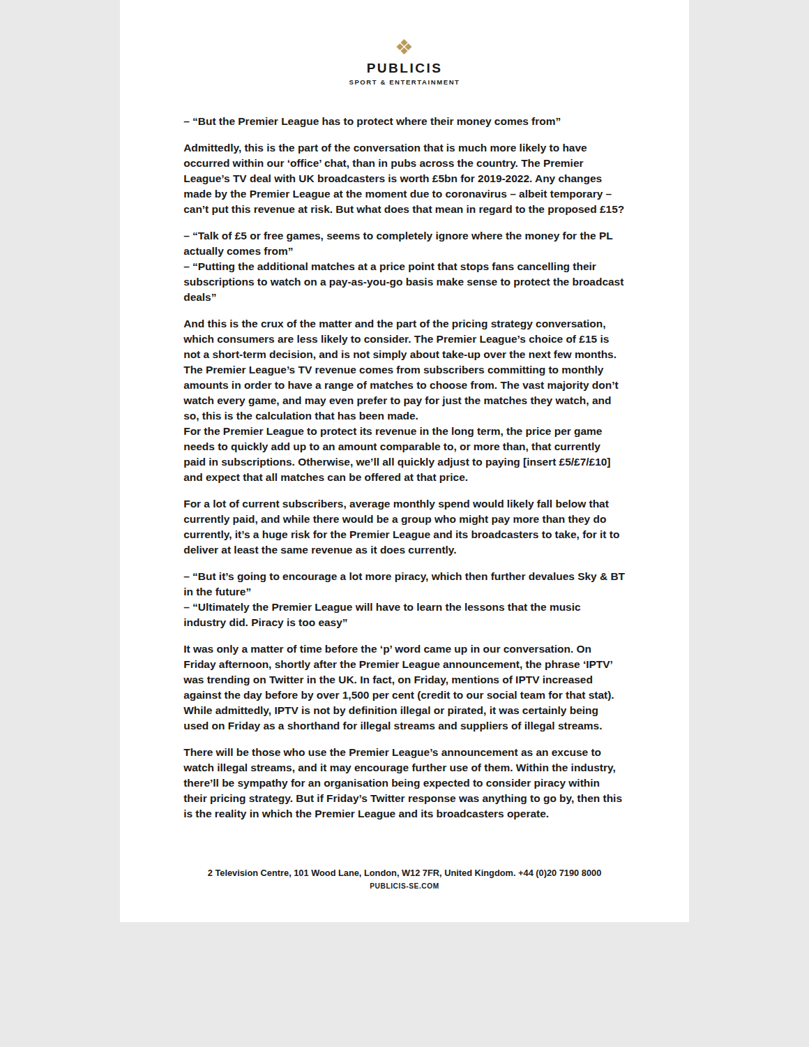❖
PUBLICIS
SPORT & ENTERTAINMENT
– “But the Premier League has to protect where their money comes from”
Admittedly, this is the part of the conversation that is much more likely to have occurred within our ‘office’ chat, than in pubs across the country. The Premier League’s TV deal with UK broadcasters is worth £5bn for 2019-2022. Any changes made by the Premier League at the moment due to coronavirus – albeit temporary – can’t put this revenue at risk. But what does that mean in regard to the proposed £15?
– “Talk of £5 or free games, seems to completely ignore where the money for the PL actually comes from”
– “Putting the additional matches at a price point that stops fans cancelling their subscriptions to watch on a pay-as-you-go basis make sense to protect the broadcast deals”
And this is the crux of the matter and the part of the pricing strategy conversation, which consumers are less likely to consider. The Premier League’s choice of £15 is not a short-term decision, and is not simply about take-up over the next few months. The Premier League’s TV revenue comes from subscribers committing to monthly amounts in order to have a range of matches to choose from. The vast majority don’t watch every game, and may even prefer to pay for just the matches they watch, and so, this is the calculation that has been made.
For the Premier League to protect its revenue in the long term, the price per game needs to quickly add up to an amount comparable to, or more than, that currently paid in subscriptions. Otherwise, we’ll all quickly adjust to paying [insert £5/£7/£10] and expect that all matches can be offered at that price.
For a lot of current subscribers, average monthly spend would likely fall below that currently paid, and while there would be a group who might pay more than they do currently, it’s a huge risk for the Premier League and its broadcasters to take, for it to deliver at least the same revenue as it does currently.
– “But it’s going to encourage a lot more piracy, which then further devalues Sky & BT in the future”
– “Ultimately the Premier League will have to learn the lessons that the music industry did. Piracy is too easy”
It was only a matter of time before the ‘p’ word came up in our conversation. On Friday afternoon, shortly after the Premier League announcement, the phrase ‘IPTV’ was trending on Twitter in the UK. In fact, on Friday, mentions of IPTV increased against the day before by over 1,500 per cent (credit to our social team for that stat). While admittedly, IPTV is not by definition illegal or pirated, it was certainly being used on Friday as a shorthand for illegal streams and suppliers of illegal streams.
There will be those who use the Premier League’s announcement as an excuse to watch illegal streams, and it may encourage further use of them. Within the industry, there’ll be sympathy for an organisation being expected to consider piracy within their pricing strategy. But if Friday’s Twitter response was anything to go by, then this is the reality in which the Premier League and its broadcasters operate.
2 Television Centre, 101 Wood Lane, London, W12 7FR, United Kingdom. +44 (0)20 7190 8000
PUBLICIS-SE.COM